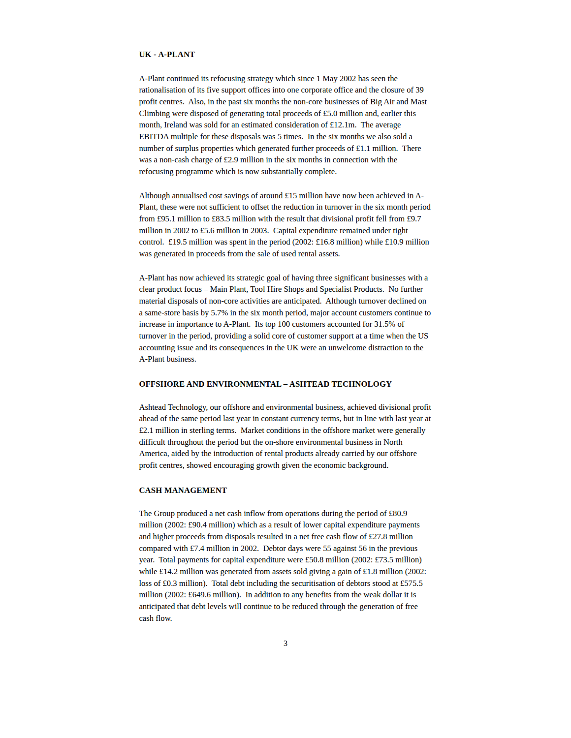UK - A-PLANT
A-Plant continued its refocusing strategy which since 1 May 2002 has seen the rationalisation of its five support offices into one corporate office and the closure of 39 profit centres. Also, in the past six months the non-core businesses of Big Air and Mast Climbing were disposed of generating total proceeds of £5.0 million and, earlier this month, Ireland was sold for an estimated consideration of £12.1m. The average EBITDA multiple for these disposals was 5 times. In the six months we also sold a number of surplus properties which generated further proceeds of £1.1 million. There was a non-cash charge of £2.9 million in the six months in connection with the refocusing programme which is now substantially complete.
Although annualised cost savings of around £15 million have now been achieved in A-Plant, these were not sufficient to offset the reduction in turnover in the six month period from £95.1 million to £83.5 million with the result that divisional profit fell from £9.7 million in 2002 to £5.6 million in 2003. Capital expenditure remained under tight control. £19.5 million was spent in the period (2002: £16.8 million) while £10.9 million was generated in proceeds from the sale of used rental assets.
A-Plant has now achieved its strategic goal of having three significant businesses with a clear product focus – Main Plant, Tool Hire Shops and Specialist Products. No further material disposals of non-core activities are anticipated. Although turnover declined on a same-store basis by 5.7% in the six month period, major account customers continue to increase in importance to A-Plant. Its top 100 customers accounted for 31.5% of turnover in the period, providing a solid core of customer support at a time when the US accounting issue and its consequences in the UK were an unwelcome distraction to the A-Plant business.
OFFSHORE AND ENVIRONMENTAL – ASHTEAD TECHNOLOGY
Ashtead Technology, our offshore and environmental business, achieved divisional profit ahead of the same period last year in constant currency terms, but in line with last year at £2.1 million in sterling terms. Market conditions in the offshore market were generally difficult throughout the period but the on-shore environmental business in North America, aided by the introduction of rental products already carried by our offshore profit centres, showed encouraging growth given the economic background.
CASH MANAGEMENT
The Group produced a net cash inflow from operations during the period of £80.9 million (2002: £90.4 million) which as a result of lower capital expenditure payments and higher proceeds from disposals resulted in a net free cash flow of £27.8 million compared with £7.4 million in 2002. Debtor days were 55 against 56 in the previous year. Total payments for capital expenditure were £50.8 million (2002: £73.5 million) while £14.2 million was generated from assets sold giving a gain of £1.8 million (2002: loss of £0.3 million). Total debt including the securitisation of debtors stood at £575.5 million (2002: £649.6 million). In addition to any benefits from the weak dollar it is anticipated that debt levels will continue to be reduced through the generation of free cash flow.
3